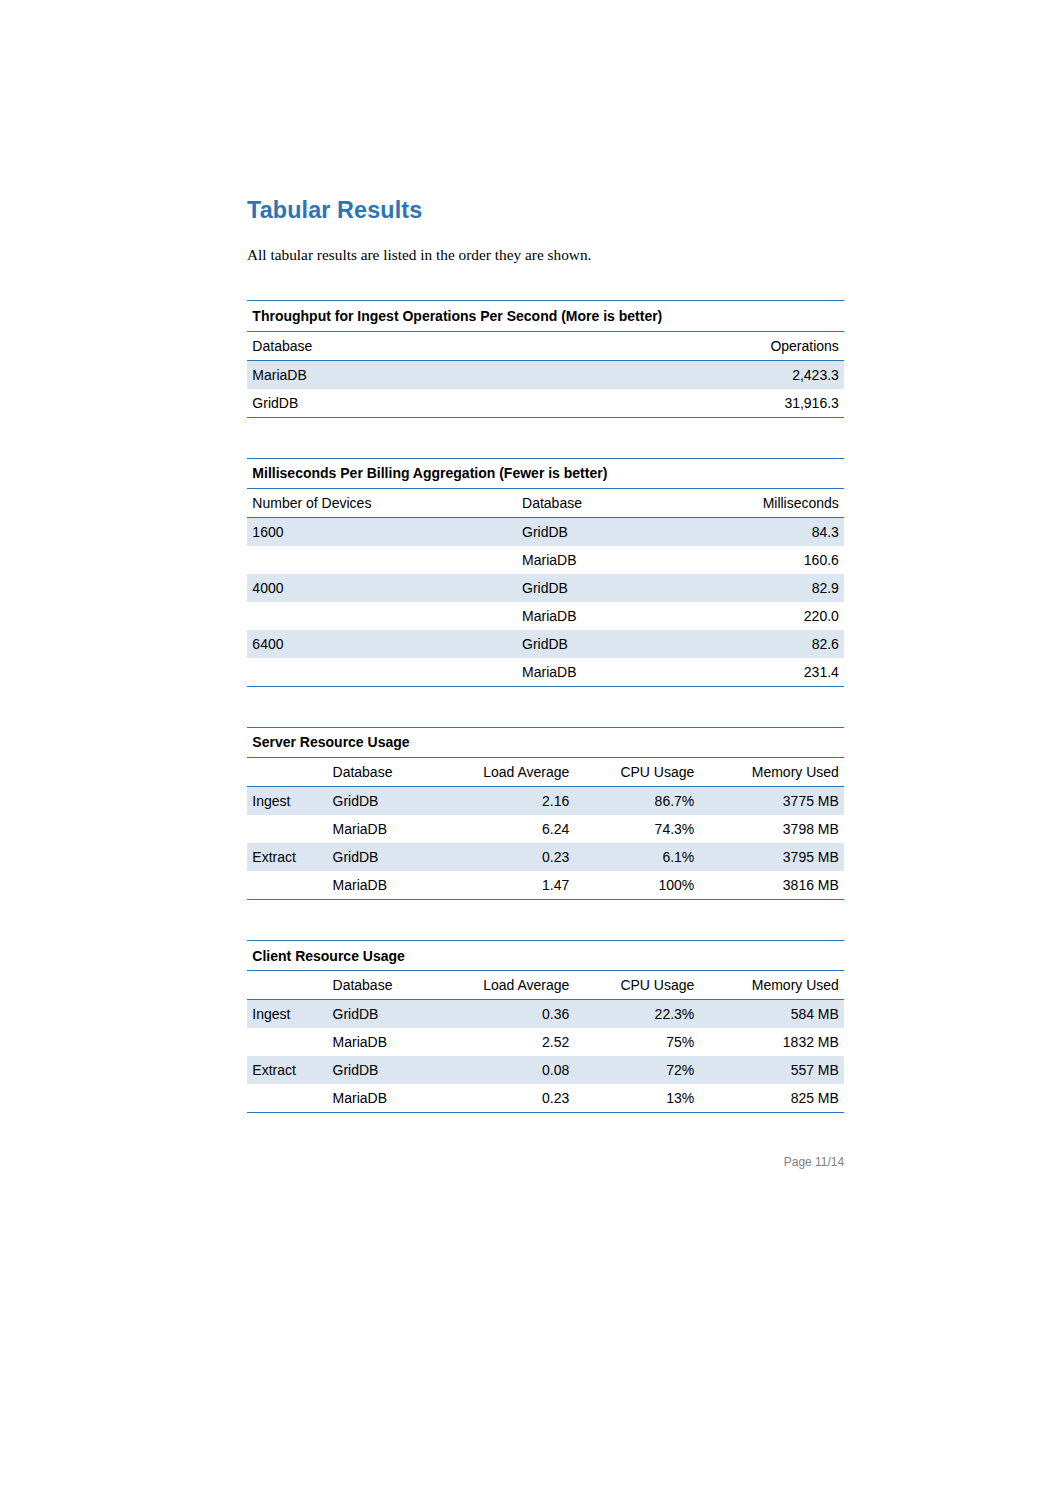Tabular Results
All tabular results are listed in the order they are shown.
Throughput for Ingest Operations Per Second (More is better)
| Database | Operations |
| --- | --- |
| MariaDB | 2,423.3 |
| GridDB | 31,916.3 |
Milliseconds Per Billing Aggregation (Fewer is better)
| Number of Devices | Database | Milliseconds |
| --- | --- | --- |
| 1600 | GridDB | 84.3 |
| | MariaDB | 160.6 |
| 4000 | GridDB | 82.9 |
| | MariaDB | 220.0 |
| 6400 | GridDB | 82.6 |
| | MariaDB | 231.4 |
Server Resource Usage
| | Database | Load Average | CPU Usage | Memory Used |
| --- | --- | --- | --- | --- |
| Ingest | GridDB | 2.16 | 86.7% | 3775 MB |
| | MariaDB | 6.24 | 74.3% | 3798 MB |
| Extract | GridDB | 0.23 | 6.1% | 3795 MB |
| | MariaDB | 1.47 | 100% | 3816 MB |
Client Resource Usage
| | Database | Load Average | CPU Usage | Memory Used |
| --- | --- | --- | --- | --- |
| Ingest | GridDB | 0.36 | 22.3% | 584 MB |
| | MariaDB | 2.52 | 75% | 1832 MB |
| Extract | GridDB | 0.08 | 72% | 557 MB |
| | MariaDB | 0.23 | 13% | 825 MB |
Page 11/14